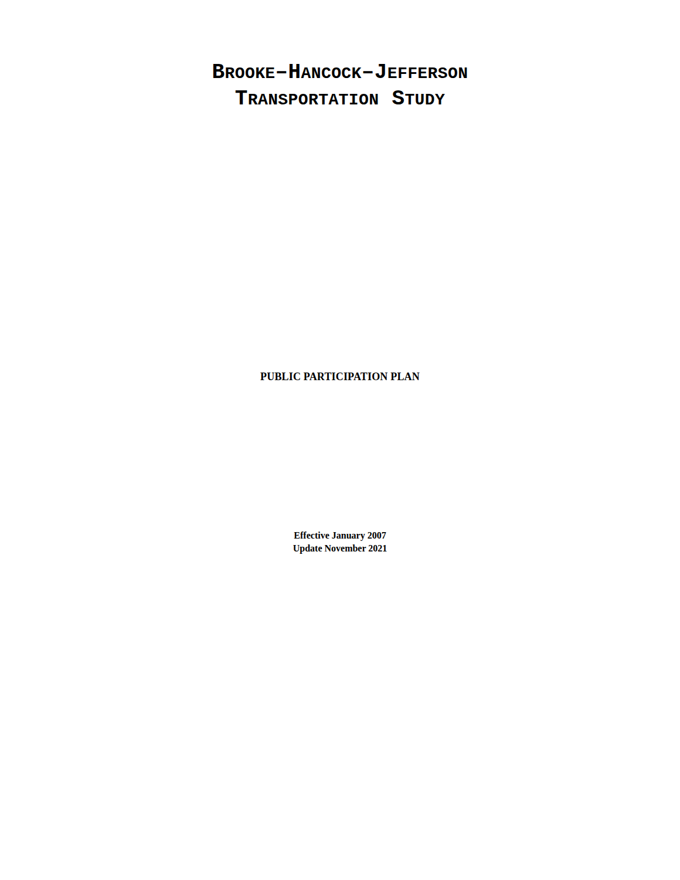BROOKE–HANCOCK–JEFFERSON TRANSPORTATION STUDY
PUBLIC PARTICIPATION PLAN
Effective January 2007
Update November 2021